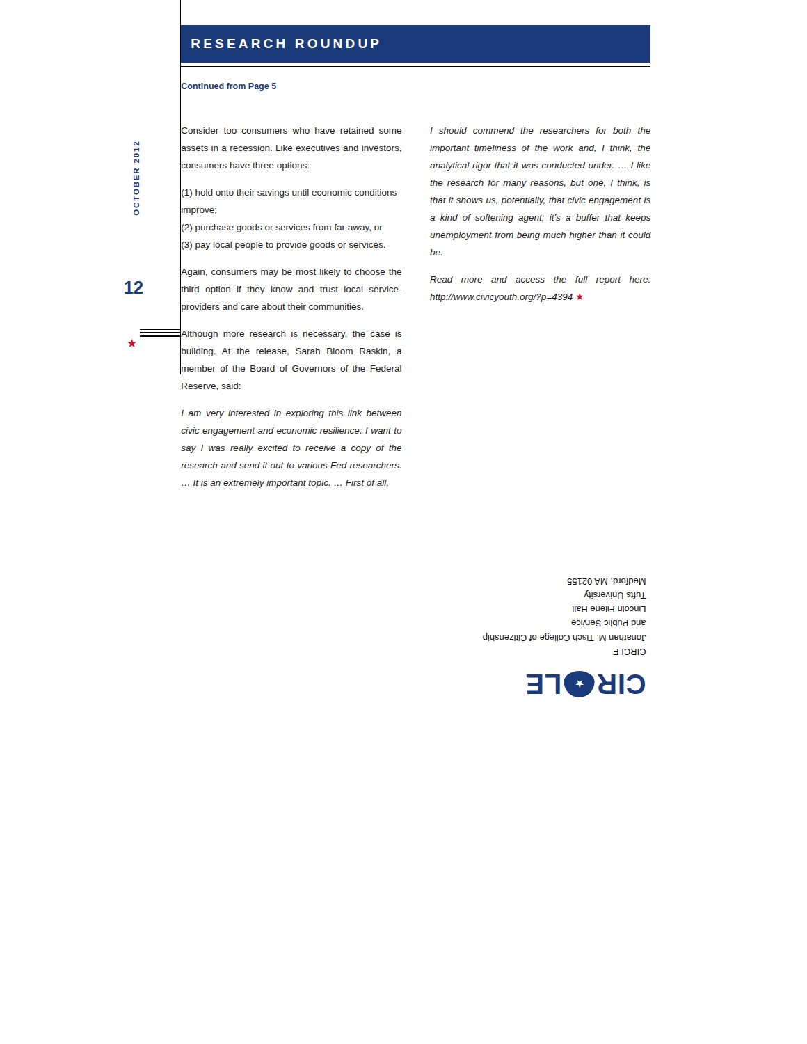OCTOBER 2012
12
★
Research Roundup
Continued from Page 5
Consider too consumers who have retained some assets in a recession. Like executives and investors, consumers have three options:
(1) hold onto their savings until economic conditions improve;
(2) purchase goods or services from far away, or
(3) pay local people to provide goods or services.
Again, consumers may be most likely to choose the third option if they know and trust local service-providers and care about their communities.
Although more research is necessary, the case is building. At the release, Sarah Bloom Raskin, a member of the Board of Governors of the Federal Reserve, said:
I am very interested in exploring this link between civic engagement and economic resilience. I want to say I was really excited to receive a copy of the research and send it out to various Fed researchers. … It is an extremely important topic. … First of all,
I should commend the researchers for both the important timeliness of the work and, I think, the analytical rigor that it was conducted under. … I like the research for many reasons, but one, I think, is that it shows us, potentially, that civic engagement is a kind of softening agent; it's a buffer that keeps unemployment from being much higher than it could be.
Read more and access the full report here: http://www.civicyouth.org/?p=4394 ★
CIR LE
CIRCLE
Jonathan M. Tisch College of Citizenship
and Public Service
Lincoln Filene Hall
Tufts University
Medford, MA 02155